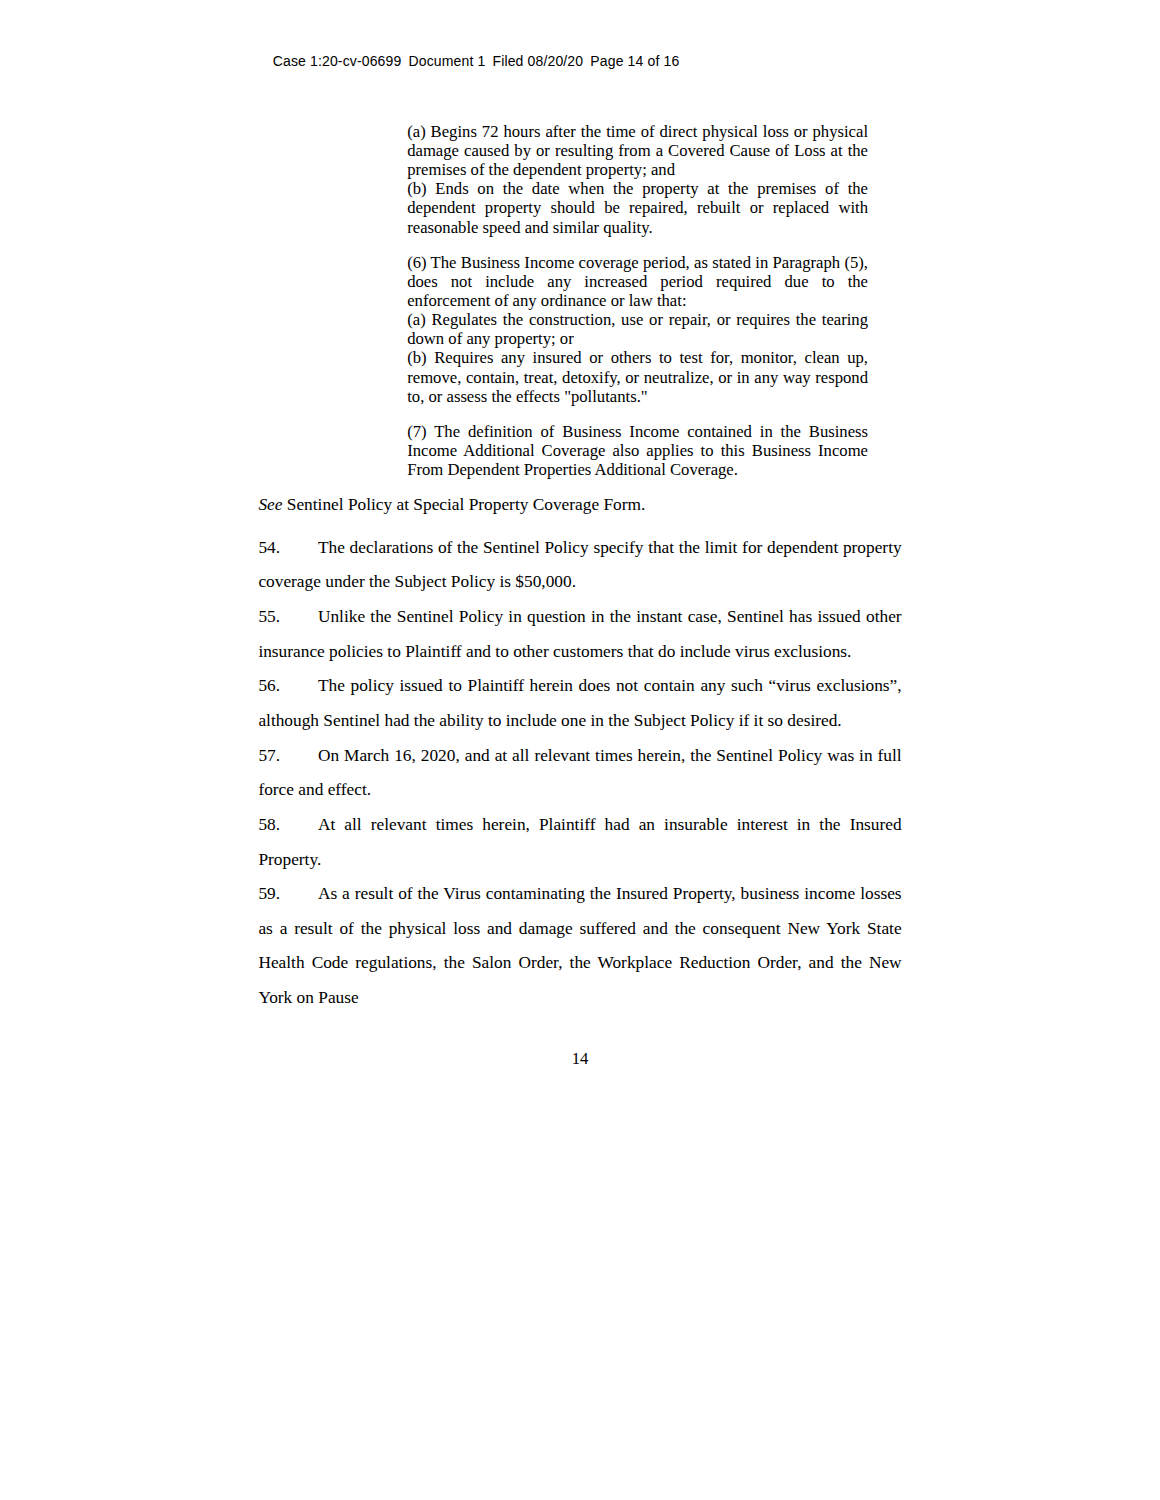Case 1:20-cv-06699 Document 1 Filed 08/20/20 Page 14 of 16
(a) Begins 72 hours after the time of direct physical loss or physical damage caused by or resulting from a Covered Cause of Loss at the premises of the dependent property; and
(b) Ends on the date when the property at the premises of the dependent property should be repaired, rebuilt or replaced with reasonable speed and similar quality.
(6) The Business Income coverage period, as stated in Paragraph (5), does not include any increased period required due to the enforcement of any ordinance or law that:
(a) Regulates the construction, use or repair, or requires the tearing down of any property; or
(b) Requires any insured or others to test for, monitor, clean up, remove, contain, treat, detoxify, or neutralize, or in any way respond to, or assess the effects "pollutants."
(7) The definition of Business Income contained in the Business Income Additional Coverage also applies to this Business Income From Dependent Properties Additional Coverage.
See Sentinel Policy at Special Property Coverage Form.
54. The declarations of the Sentinel Policy specify that the limit for dependent property coverage under the Subject Policy is $50,000.
55. Unlike the Sentinel Policy in question in the instant case, Sentinel has issued other insurance policies to Plaintiff and to other customers that do include virus exclusions.
56. The policy issued to Plaintiff herein does not contain any such “virus exclusions”, although Sentinel had the ability to include one in the Subject Policy if it so desired.
57. On March 16, 2020, and at all relevant times herein, the Sentinel Policy was in full force and effect.
58. At all relevant times herein, Plaintiff had an insurable interest in the Insured Property.
59. As a result of the Virus contaminating the Insured Property, business income losses as a result of the physical loss and damage suffered and the consequent New York State Health Code regulations, the Salon Order, the Workplace Reduction Order, and the New York on Pause
14